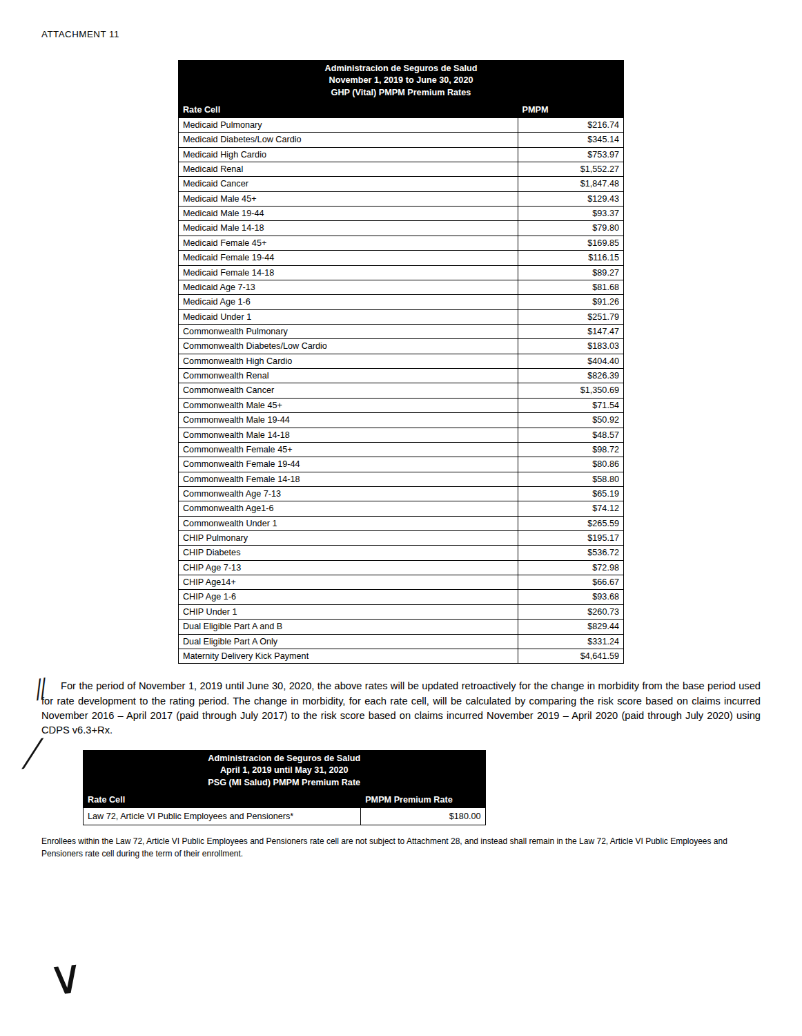ATTACHMENT 11
Administracion de Seguros de Salud November 1, 2019 to June 30, 2020 GHP (Vital) PMPM Premium Rates
| Rate Cell | PMPM |
| --- | --- |
| Medicaid Pulmonary | $216.74 |
| Medicaid Diabetes/Low Cardio | $345.14 |
| Medicaid High Cardio | $753.97 |
| Medicaid Renal | $1,552.27 |
| Medicaid Cancer | $1,847.48 |
| Medicaid Male 45+ | $129.43 |
| Medicaid Male 19-44 | $93.37 |
| Medicaid Male 14-18 | $79.80 |
| Medicaid Female 45+ | $169.85 |
| Medicaid Female 19-44 | $116.15 |
| Medicaid Female 14-18 | $89.27 |
| Medicaid Age 7-13 | $81.68 |
| Medicaid Age 1-6 | $91.26 |
| Medicaid Under 1 | $251.79 |
| Commonwealth Pulmonary | $147.47 |
| Commonwealth Diabetes/Low Cardio | $183.03 |
| Commonwealth High Cardio | $404.40 |
| Commonwealth Renal | $826.39 |
| Commonwealth Cancer | $1,350.69 |
| Commonwealth Male 45+ | $71.54 |
| Commonwealth Male 19-44 | $50.92 |
| Commonwealth Male 14-18 | $48.57 |
| Commonwealth Female 45+ | $98.72 |
| Commonwealth Female 19-44 | $80.86 |
| Commonwealth Female 14-18 | $58.80 |
| Commonwealth Age 7-13 | $65.19 |
| Commonwealth Age1-6 | $74.12 |
| Commonwealth Under 1 | $265.59 |
| CHIP Pulmonary | $195.17 |
| CHIP Diabetes | $536.72 |
| CHIP Age 7-13 | $72.98 |
| CHIP Age14+ | $66.67 |
| CHIP Age 1-6 | $93.68 |
| CHIP Under 1 | $260.73 |
| Dual Eligible Part A and B | $829.44 |
| Dual Eligible Part A Only | $331.24 |
| Maternity Delivery Kick Payment | $4,641.59 |
For the period of November 1, 2019 until June 30, 2020, the above rates will be updated retroactively for the change in morbidity from the base period used for rate development to the rating period. The change in morbidity, for each rate cell, will be calculated by comparing the risk score based on claims incurred November 2016 – April 2017 (paid through July 2017) to the risk score based on claims incurred November 2019 – April 2020 (paid through July 2020) using CDPS v6.3+Rx.
// ⁄
Administracion de Seguros de Salud April 1, 2019 until May 31, 2020 PSG (MI Salud) PMPM Premium Rate
| Rate Cell | PMPM Premium Rate |
| --- | --- |
| Law 72, Article VI Public Employees and Pensioners* | $180.00 |
Enrollees within the Law 72, Article VI Public Employees and Pensioners rate cell are not subject to Attachment 28, and instead shall remain in the Law 72, Article VI Public Employees and Pensioners rate cell during the term of their enrollment.
∨